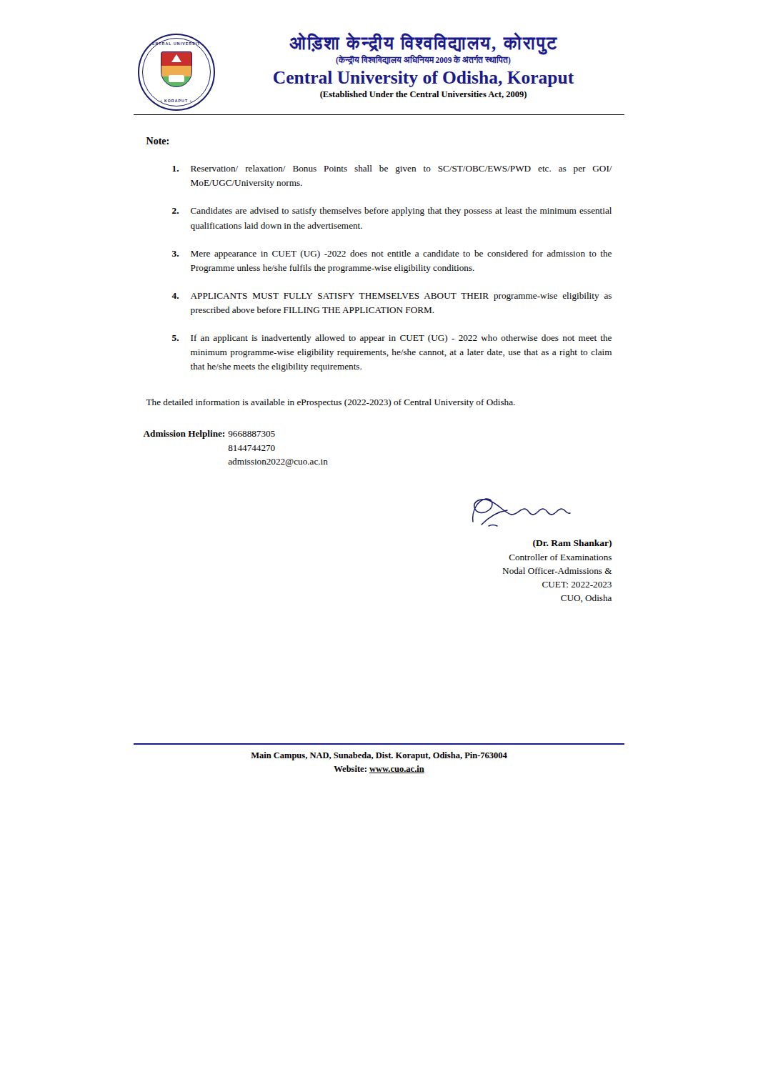CENTRAL UNIVERSITY
• KORAPUT •
ओड़िशा केन्द्रीय विश्वविद्यालय, कोरापुट
(केन्द्रीय विश्वविद्यालय अधिनियम 2009 के अंतर्गत स्थापित)
Central University of Odisha, Koraput
(Established Under the Central Universities Act, 2009)
Note:
Reservation/ relaxation/ Bonus Points shall be given to SC/ST/OBC/EWS/PWD etc. as per GOI/ MoE/UGC/University norms.
Candidates are advised to satisfy themselves before applying that they possess at least the minimum essential qualifications laid down in the advertisement.
Mere appearance in CUET (UG) -2022 does not entitle a candidate to be considered for admission to the Programme unless he/she fulfils the programme-wise eligibility conditions.
Applicants must fully satisfy themselves about their programme-wise eligibility as prescribed above before filling the application form.
If an applicant is inadvertently allowed to appear in CUET (UG) - 2022 who otherwise does not meet the minimum programme-wise eligibility requirements, he/she cannot, at a later date, use that as a right to claim that he/she meets the eligibility requirements.
The detailed information is available in eProspectus (2022-2023) of Central University of Odisha.
Admission Helpline:
9668887305
8144744270
admission2022@cuo.ac.in
(Dr. Ram Shankar)
Controller of Examinations
Nodal Officer-Admissions &
CUET: 2022-2023
CUO, Odisha
Main Campus, NAD, Sunabeda, Dist. Koraput, Odisha, Pin-763004
Website: www.cuo.ac.in